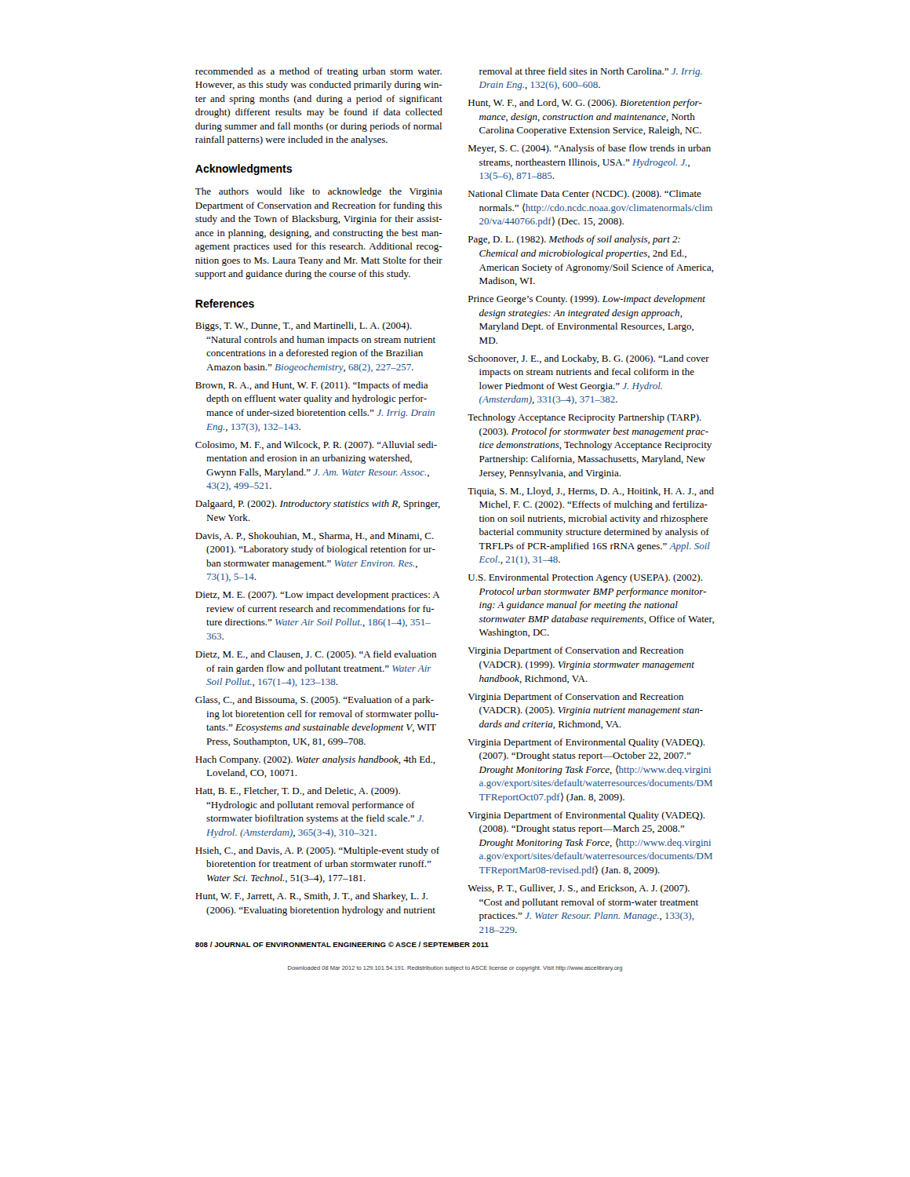recommended as a method of treating urban storm water. However, as this study was conducted primarily during winter and spring months (and during a period of significant drought) different results may be found if data collected during summer and fall months (or during periods of normal rainfall patterns) were included in the analyses.
Acknowledgments
The authors would like to acknowledge the Virginia Department of Conservation and Recreation for funding this study and the Town of Blacksburg, Virginia for their assistance in planning, designing, and constructing the best management practices used for this research. Additional recognition goes to Ms. Laura Teany and Mr. Matt Stolte for their support and guidance during the course of this study.
References
Biggs, T. W., Dunne, T., and Martinelli, L. A. (2004). “Natural controls and human impacts on stream nutrient concentrations in a deforested region of the Brazilian Amazon basin.” Biogeochemistry, 68(2), 227–257.
Brown, R. A., and Hunt, W. F. (2011). “Impacts of media depth on effluent water quality and hydrologic performance of under-sized bioretention cells.” J. Irrig. Drain Eng., 137(3), 132–143.
Colosimo, M. F., and Wilcock, P. R. (2007). “Alluvial sedimentation and erosion in an urbanizing watershed, Gwynn Falls, Maryland.” J. Am. Water Resour. Assoc., 43(2), 499–521.
Dalgaard, P. (2002). Introductory statistics with R, Springer, New York.
Davis, A. P., Shokouhian, M., Sharma, H., and Minami, C. (2001). “Laboratory study of biological retention for urban stormwater management.” Water Environ. Res., 73(1), 5–14.
Dietz, M. E. (2007). “Low impact development practices: A review of current research and recommendations for future directions.” Water Air Soil Pollut., 186(1–4), 351–363.
Dietz, M. E., and Clausen, J. C. (2005). “A field evaluation of rain garden flow and pollutant treatment.” Water Air Soil Pollut., 167(1–4), 123–138.
Glass, C., and Bissouma, S. (2005). “Evaluation of a parking lot bioretention cell for removal of stormwater pollutants.” Ecosystems and sustainable development V, WIT Press, Southampton, UK, 81, 699–708.
Hach Company. (2002). Water analysis handbook, 4th Ed., Loveland, CO, 10071.
Hatt, B. E., Fletcher, T. D., and Deletic, A. (2009). “Hydrologic and pollutant removal performance of stormwater biofiltration systems at the field scale.” J. Hydrol. (Amsterdam), 365(3-4), 310–321.
Hsieh, C., and Davis, A. P. (2005). “Multiple-event study of bioretention for treatment of urban stormwater runoff.” Water Sci. Technol., 51(3–4), 177–181.
Hunt, W. F., Jarrett, A. R., Smith, J. T., and Sharkey, L. J. (2006). “Evaluating bioretention hydrology and nutrient removal at three field sites in North Carolina.” J. Irrig. Drain Eng., 132(6), 600–608.
Hunt, W. F., and Lord, W. G. (2006). Bioretention performance, design, construction and maintenance, North Carolina Cooperative Extension Service, Raleigh, NC.
Meyer, S. C. (2004). “Analysis of base flow trends in urban streams, northeastern Illinois, USA.” Hydrogeol. J., 13(5–6), 871–885.
National Climate Data Center (NCDC). (2008). “Climate normals.” ⟨http://cdo.ncdc.noaa.gov/climatenormals/clim20/va/440766.pdf⟩ (Dec. 15, 2008).
Page, D. L. (1982). Methods of soil analysis, part 2: Chemical and microbiological properties, 2nd Ed., American Society of Agronomy/Soil Science of America, Madison, WI.
Prince George’s County. (1999). Low-impact development design strategies: An integrated design approach, Maryland Dept. of Environmental Resources, Largo, MD.
Schoonover, J. E., and Lockaby, B. G. (2006). “Land cover impacts on stream nutrients and fecal coliform in the lower Piedmont of West Georgia.” J. Hydrol. (Amsterdam), 331(3–4), 371–382.
Technology Acceptance Reciprocity Partnership (TARP). (2003). Protocol for stormwater best management practice demonstrations, Technology Acceptance Reciprocity Partnership: California, Massachusetts, Maryland, New Jersey, Pennsylvania, and Virginia.
Tiquia, S. M., Lloyd, J., Herms, D. A., Hoitink, H. A. J., and Michel, F. C. (2002). “Effects of mulching and fertilization on soil nutrients, microbial activity and rhizosphere bacterial community structure determined by analysis of TRFLPs of PCR-amplified 16S rRNA genes.” Appl. Soil Ecol., 21(1), 31–48.
U.S. Environmental Protection Agency (USEPA). (2002). Protocol urban stormwater BMP performance monitoring: A guidance manual for meeting the national stormwater BMP database requirements, Office of Water, Washington, DC.
Virginia Department of Conservation and Recreation (VADCR). (1999). Virginia stormwater management handbook, Richmond, VA.
Virginia Department of Conservation and Recreation (VADCR). (2005). Virginia nutrient management standards and criteria, Richmond, VA.
Virginia Department of Environmental Quality (VADEQ). (2007). “Drought status report—October 22, 2007.” Drought Monitoring Task Force, ⟨http://www.deq.virginia.gov/export/sites/default/waterresources/documents/DMTFReportOct07.pdf⟩ (Jan. 8, 2009).
Virginia Department of Environmental Quality (VADEQ). (2008). “Drought status report—March 25, 2008.” Drought Monitoring Task Force, ⟨http://www.deq.virginia.gov/export/sites/default/waterresources/documents/DMTFReportMar08-revised.pdf⟩ (Jan. 8, 2009).
Weiss, P. T., Gulliver, J. S., and Erickson, A. J. (2007). “Cost and pollutant removal of storm-water treatment practices.” J. Water Resour. Plann. Manage., 133(3), 218–229.
808 / JOURNAL OF ENVIRONMENTAL ENGINEERING © ASCE / SEPTEMBER 2011
Downloaded 08 Mar 2012 to 129.101.54.191. Redistribution subject to ASCE license or copyright. Visit http://www.ascelibrary.org